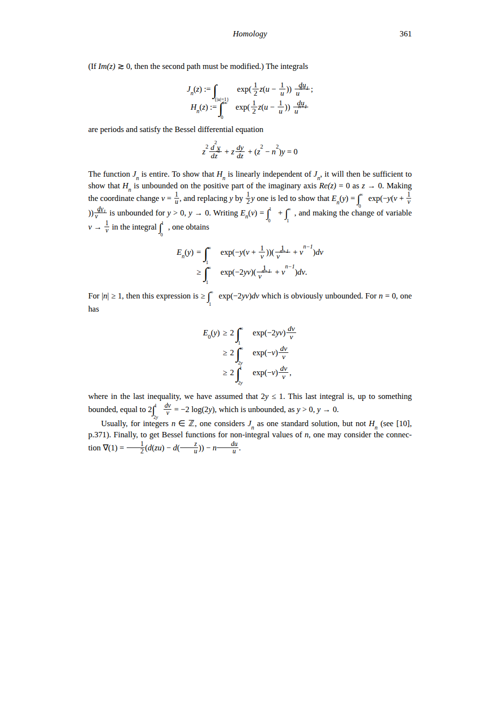Homology 361
(If Im(z) ≳ 0, then the second path must be modified.) The integrals
Jn(z) := ∫{|u|=1} exp(12 z(u − 1 u)) du un+1; Hn(z) := ∫i∞0 exp(12 z(u − 1 u)) du un+1
are periods and satisfy the Bessel differential equation
z2d2y dz2 + zdy dz + (z2 − n2) y = 0
The function Jn is entire. To show that Hn is linearly independent of Jn, it will then be sufficient to show that Hn is unbounded on the positive part of the imaginary axis Re(z) = 0 as z → 0. Making the coordinate change v = 1 u, and replacing y by 12 y one is led to show that En(y) = ∫∞0 exp(−y(v + 1 v))dv vn+1 is unbounded for y > 0, y → 0. Writing En(v) = ∫10 + ∫∞1, and making the change of variable v → 1 v in the integral ∫10, one obtains
En(y)
=
∫∞1 exp(−y(v + 1 v))(1 vn+1 + vn−1) dv
≥
∫∞1 exp(−2yv)(1 vn+1 + vn−1) dv.
For |n| ≥ 1, then this expression is ≥ ∫∞1 exp(−2yv)dv which is obviously unbounded. For n = 0, one has
E0(y)
≥
2 ∫∞1 exp(−2yv) dv v
≥
2 ∫∞2y exp(−v) dv v
≥
2 ∫12y exp(−v) dv v,
where in the last inequality, we have assumed that 2y ≤ 1. This last integral is, up to something bounded, equal to 2∫12y dv v = −2 log(2y), which is unbounded, as y > 0, y → 0.
Usually, for integers n ∈ ℤ, one considers Jn as one standard solution, but not Hn (see [10], p.371). Finally, to get Bessel functions for non-integral values of n, one may consider the connection ∇(1) = 12(d(zu) − d(zu)) − ndu u.